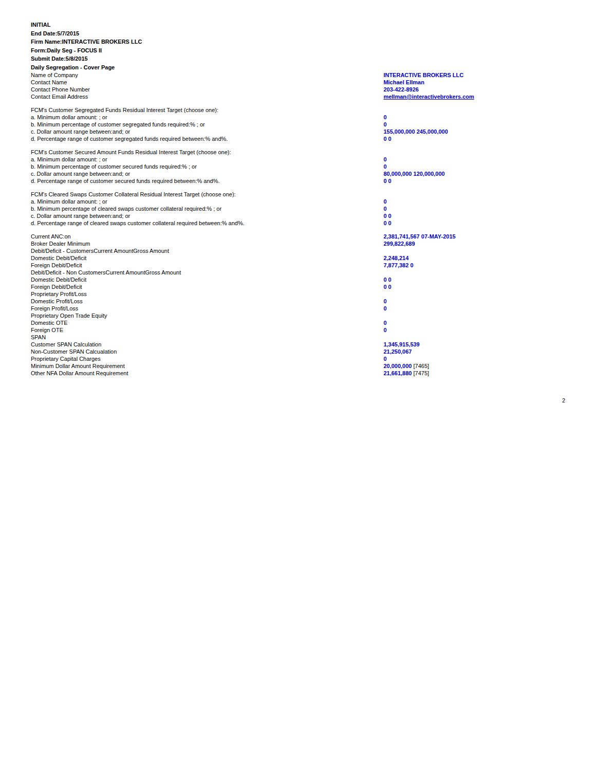INITIAL
End Date:5/7/2015
Firm Name:INTERACTIVE BROKERS LLC
Form:Daily Seg - FOCUS II
Submit Date:5/8/2015
Daily Segregation - Cover Page
| Name of Company | INTERACTIVE BROKERS LLC |
| Contact Name | Michael Ellman |
| Contact Phone Number | 203-422-8926 |
| Contact Email Address | mellman@interactivebrokers.com |
| FCM's Customer Segregated Funds Residual Interest Target (choose one): |
| a. Minimum dollar amount: ; or | 0 |
| b. Minimum percentage of customer segregated funds required:% ; or | 0 |
| c. Dollar amount range between:and; or | 155,000,000 245,000,000 |
| d. Percentage range of customer segregated funds required between:% and%. | 0 0 |
| FCM's Customer Secured Amount Funds Residual Interest Target (choose one): |
| a. Minimum dollar amount: ; or | 0 |
| b. Minimum percentage of customer secured funds required:% ; or | 0 |
| c. Dollar amount range between:and; or | 80,000,000 120,000,000 |
| d. Percentage range of customer secured funds required between:% and%. | 0 0 |
| FCM's Cleared Swaps Customer Collateral Residual Interest Target (choose one): |
| a. Minimum dollar amount: ; or | 0 |
| b. Minimum percentage of cleared swaps customer collateral required:% ; or | 0 |
| c. Dollar amount range between:and; or | 0 0 |
| d. Percentage range of cleared swaps customer collateral required between:% and%. | 0 0 |
| Current ANC:on | 2,381,741,567 07-MAY-2015 |
| Broker Dealer Minimum | 299,822,689 |
| Debit/Deficit - CustomersCurrent AmountGross Amount | |
| Domestic Debit/Deficit | 2,248,214 |
| Foreign Debit/Deficit | 7,877,382 0 |
| Debit/Deficit - Non CustomersCurrent AmountGross Amount | |
| Domestic Debit/Deficit | 0 0 |
| Foreign Debit/Deficit | 0 0 |
| Proprietary Profit/Loss | |
| Domestic Profit/Loss | 0 |
| Foreign Profit/Loss | 0 |
| Proprietary Open Trade Equity | |
| Domestic OTE | 0 |
| Foreign OTE | 0 |
| SPAN | |
| Customer SPAN Calculation | 1,345,915,539 |
| Non-Customer SPAN Calcualation | 21,250,067 |
| Proprietary Capital Charges | 0 |
| Minimum Dollar Amount Requirement | 20,000,000 [7465] |
| Other NFA Dollar Amount Requirement | 21,661,880 [7475] |
2